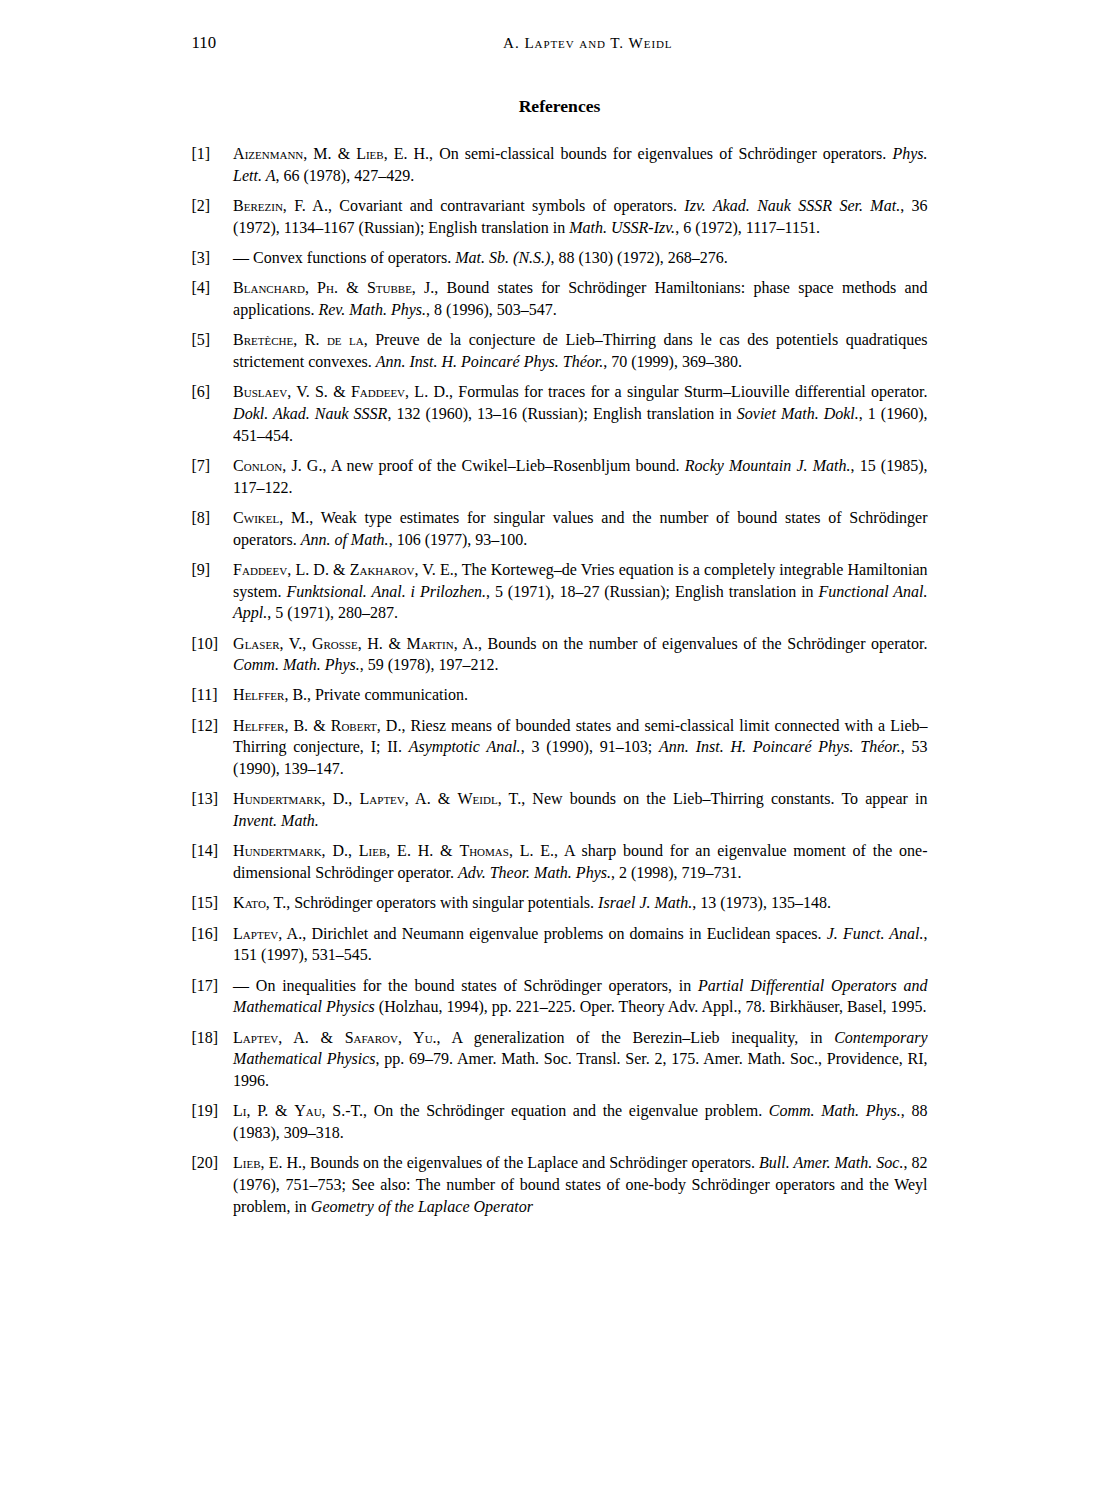110 A. Laptev and T. Weidl
References
[1] Aizenmann, M. & Lieb, E. H., On semi-classical bounds for eigenvalues of Schrödinger operators. Phys. Lett. A, 66 (1978), 427–429.
[2] Berezin, F. A., Covariant and contravariant symbols of operators. Izv. Akad. Nauk SSSR Ser. Mat., 36 (1972), 1134–1167 (Russian); English translation in Math. USSR-Izv., 6 (1972), 1117–1151.
[3]— Convex functions of operators. Mat. Sb. (N.S.), 88 (130) (1972), 268–276.
[4] Blanchard, Ph. & Stubbe, J., Bound states for Schrödinger Hamiltonians: phase space methods and applications. Rev. Math. Phys., 8 (1996), 503–547.
[5] Bretèche, R. de la, Preuve de la conjecture de Lieb–Thirring dans le cas des potentiels quadratiques strictement convexes. Ann. Inst. H. Poincaré Phys. Théor., 70 (1999), 369–380.
[6] Buslaev, V. S. & Faddeev, L. D., Formulas for traces for a singular Sturm–Liouville differential operator. Dokl. Akad. Nauk SSSR, 132 (1960), 13–16 (Russian); English translation in Soviet Math. Dokl., 1 (1960), 451–454.
[7] Conlon, J. G., A new proof of the Cwikel–Lieb–Rosenbljum bound. Rocky Mountain J. Math., 15 (1985), 117–122.
[8] Cwikel, M., Weak type estimates for singular values and the number of bound states of Schrödinger operators. Ann. of Math., 106 (1977), 93–100.
[9] Faddeev, L. D. & Zakharov, V. E., The Korteweg–de Vries equation is a completely integrable Hamiltonian system. Funktsional. Anal. i Prilozhen., 5 (1971), 18–27 (Russian); English translation in Functional Anal. Appl., 5 (1971), 280–287.
[10] Glaser, V., Grosse, H. & Martin, A., Bounds on the number of eigenvalues of the Schrödinger operator. Comm. Math. Phys., 59 (1978), 197–212.
[11] Helffer, B., Private communication.
[12] Helffer, B. & Robert, D., Riesz means of bounded states and semi-classical limit connected with a Lieb–Thirring conjecture, I; II. Asymptotic Anal., 3 (1990), 91–103; Ann. Inst. H. Poincaré Phys. Théor., 53 (1990), 139–147.
[13] Hundertmark, D., Laptev, A. & Weidl, T., New bounds on the Lieb–Thirring constants. To appear in Invent. Math.
[14] Hundertmark, D., Lieb, E. H. & Thomas, L. E., A sharp bound for an eigenvalue moment of the one-dimensional Schrödinger operator. Adv. Theor. Math. Phys., 2 (1998), 719–731.
[15] Kato, T., Schrödinger operators with singular potentials. Israel J. Math., 13 (1973), 135–148.
[16] Laptev, A., Dirichlet and Neumann eigenvalue problems on domains in Euclidean spaces. J. Funct. Anal., 151 (1997), 531–545.
[17]— On inequalities for the bound states of Schrödinger operators, in Partial Differential Operators and Mathematical Physics (Holzhau, 1994), pp. 221–225. Oper. Theory Adv. Appl., 78. Birkhäuser, Basel, 1995.
[18] Laptev, A. & Safarov, Yu., A generalization of the Berezin–Lieb inequality, in Contemporary Mathematical Physics, pp. 69–79. Amer. Math. Soc. Transl. Ser. 2, 175. Amer. Math. Soc., Providence, RI, 1996.
[19] Li, P. & Yau, S.-T., On the Schrödinger equation and the eigenvalue problem. Comm. Math. Phys., 88 (1983), 309–318.
[20] Lieb, E. H., Bounds on the eigenvalues of the Laplace and Schrödinger operators. Bull. Amer. Math. Soc., 82 (1976), 751–753; See also: The number of bound states of one-body Schrödinger operators and the Weyl problem, in Geometry of the Laplace Operator